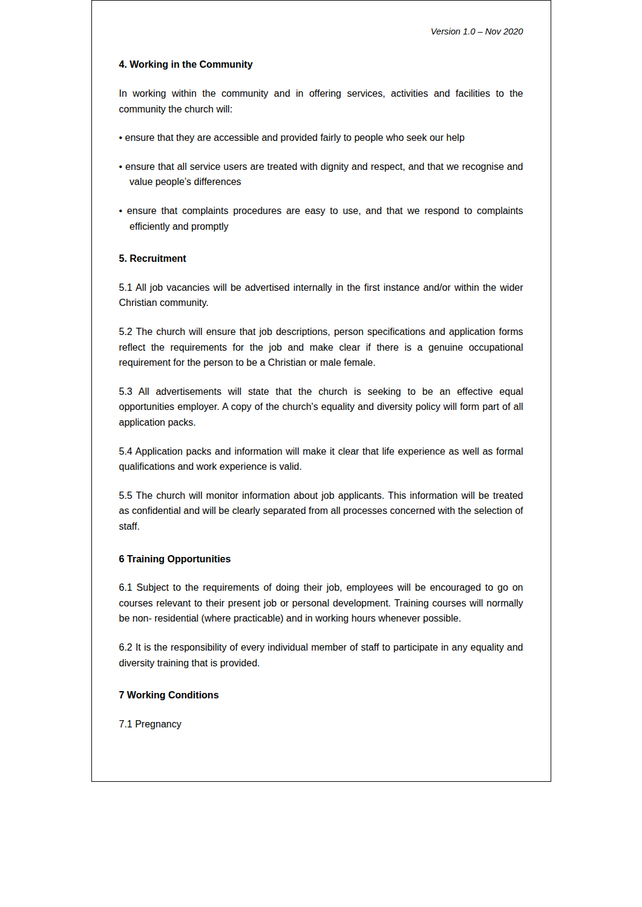Version 1.0 – Nov 2020
4. Working in the Community
In working within the community and in offering services, activities and facilities to the community the church will:
ensure that they are accessible and provided fairly to people who seek our help
ensure that all service users are treated with dignity and respect, and that we recognise and value people’s differences
ensure that complaints procedures are easy to use, and that we respond to complaints efficiently and promptly
5. Recruitment
5.1 All job vacancies will be advertised internally in the first instance and/or within the wider Christian community.
5.2 The church will ensure that job descriptions, person specifications and application forms reflect the requirements for the job and make clear if there is a genuine occupational requirement for the person to be a Christian or male female.
5.3 All advertisements will state that the church is seeking to be an effective equal opportunities employer. A copy of the church's equality and diversity policy will form part of all application packs.
5.4 Application packs and information will make it clear that life experience as well as formal qualifications and work experience is valid.
5.5 The church will monitor information about job applicants. This information will be treated as confidential and will be clearly separated from all processes concerned with the selection of staff.
6 Training Opportunities
6.1 Subject to the requirements of doing their job, employees will be encouraged to go on courses relevant to their present job or personal development. Training courses will normally be non- residential (where practicable) and in working hours whenever possible.
6.2 It is the responsibility of every individual member of staff to participate in any equality and diversity training that is provided.
7 Working Conditions
7.1 Pregnancy